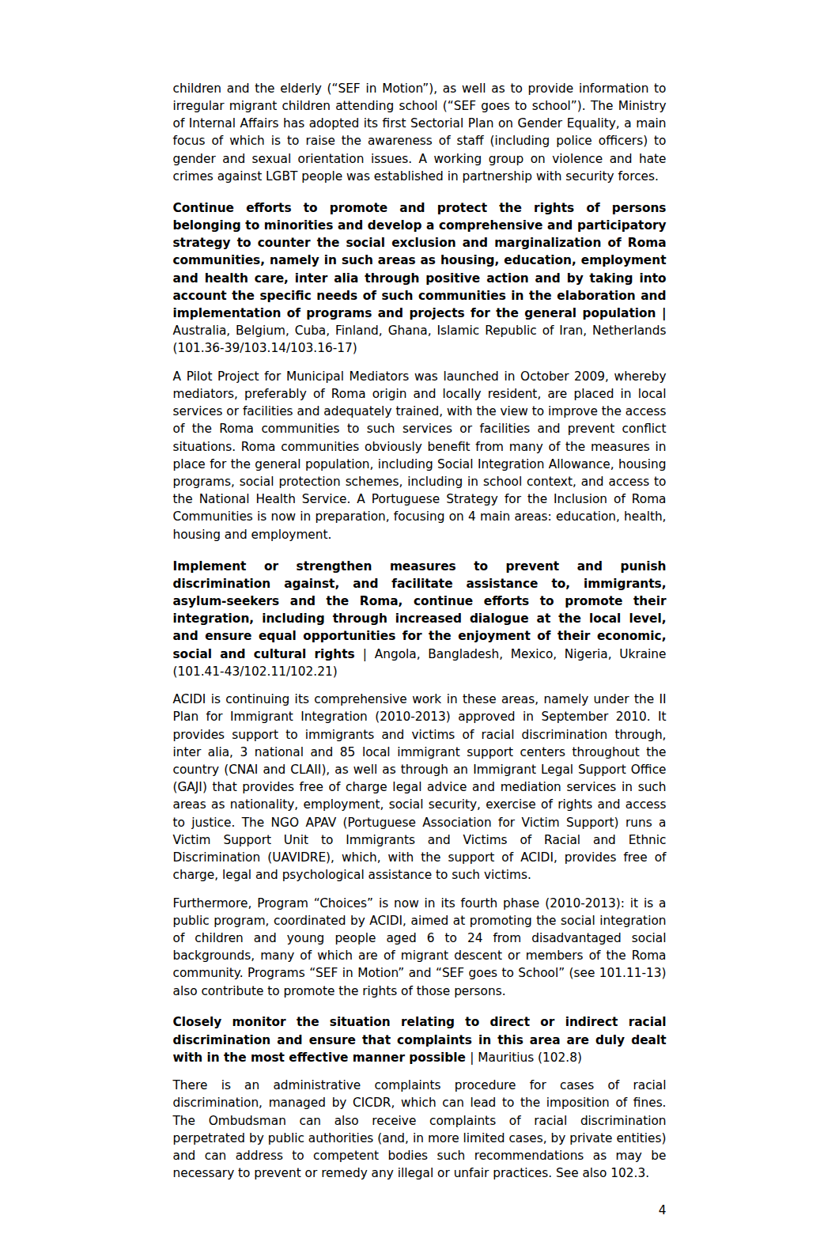children and the elderly (“SEF in Motion”), as well as to provide information to irregular migrant children attending school (“SEF goes to school”). The Ministry of Internal Affairs has adopted its first Sectorial Plan on Gender Equality, a main focus of which is to raise the awareness of staff (including police officers) to gender and sexual orientation issues. A working group on violence and hate crimes against LGBT people was established in partnership with security forces.
Continue efforts to promote and protect the rights of persons belonging to minorities and develop a comprehensive and participatory strategy to counter the social exclusion and marginalization of Roma communities, namely in such areas as housing, education, employment and health care, inter alia through positive action and by taking into account the specific needs of such communities in the elaboration and implementation of programs and projects for the general population | Australia, Belgium, Cuba, Finland, Ghana, Islamic Republic of Iran, Netherlands (101.36-39/103.14/103.16-17)
A Pilot Project for Municipal Mediators was launched in October 2009, whereby mediators, preferably of Roma origin and locally resident, are placed in local services or facilities and adequately trained, with the view to improve the access of the Roma communities to such services or facilities and prevent conflict situations. Roma communities obviously benefit from many of the measures in place for the general population, including Social Integration Allowance, housing programs, social protection schemes, including in school context, and access to the National Health Service. A Portuguese Strategy for the Inclusion of Roma Communities is now in preparation, focusing on 4 main areas: education, health, housing and employment.
Implement or strengthen measures to prevent and punish discrimination against, and facilitate assistance to, immigrants, asylum-seekers and the Roma, continue efforts to promote their integration, including through increased dialogue at the local level, and ensure equal opportunities for the enjoyment of their economic, social and cultural rights | Angola, Bangladesh, Mexico, Nigeria, Ukraine (101.41-43/102.11/102.21)
ACIDI is continuing its comprehensive work in these areas, namely under the II Plan for Immigrant Integration (2010-2013) approved in September 2010. It provides support to immigrants and victims of racial discrimination through, inter alia, 3 national and 85 local immigrant support centers throughout the country (CNAI and CLAII), as well as through an Immigrant Legal Support Office (GAJI) that provides free of charge legal advice and mediation services in such areas as nationality, employment, social security, exercise of rights and access to justice. The NGO APAV (Portuguese Association for Victim Support) runs a Victim Support Unit to Immigrants and Victims of Racial and Ethnic Discrimination (UAVIDRE), which, with the support of ACIDI, provides free of charge, legal and psychological assistance to such victims.
Furthermore, Program “Choices” is now in its fourth phase (2010-2013): it is a public program, coordinated by ACIDI, aimed at promoting the social integration of children and young people aged 6 to 24 from disadvantaged social backgrounds, many of which are of migrant descent or members of the Roma community. Programs “SEF in Motion” and “SEF goes to School” (see 101.11-13) also contribute to promote the rights of those persons.
Closely monitor the situation relating to direct or indirect racial discrimination and ensure that complaints in this area are duly dealt with in the most effective manner possible | Mauritius (102.8)
There is an administrative complaints procedure for cases of racial discrimination, managed by CICDR, which can lead to the imposition of fines. The Ombudsman can also receive complaints of racial discrimination perpetrated by public authorities (and, in more limited cases, by private entities) and can address to competent bodies such recommendations as may be necessary to prevent or remedy any illegal or unfair practices. See also 102.3.
4